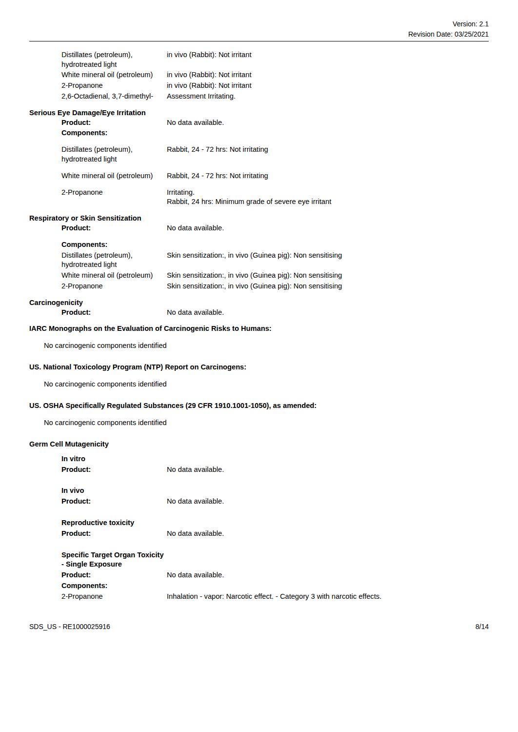Version: 2.1
Revision Date: 03/25/2021
| | Distillates (petroleum), hydrotreated light | in vivo (Rabbit): Not irritant |
| | White mineral oil (petroleum) | in vivo (Rabbit): Not irritant |
| | 2-Propanone | in vivo (Rabbit): Not irritant |
| | 2,6-Octadienal, 3,7-dimethyl- | Assessment Irritating. |
Serious Eye Damage/Eye Irritation
| | Product: | No data available. |
| | Components: | |
| | Distillates (petroleum), hydrotreated light | Rabbit, 24 - 72 hrs: Not irritating |
| | White mineral oil (petroleum) | Rabbit, 24 - 72 hrs: Not irritating |
| | 2-Propanone | Irritating. Rabbit, 24 hrs: Minimum grade of severe eye irritant |
Respiratory or Skin Sensitization
| | Product: | No data available. |
| | Components: | |
| | Distillates (petroleum), hydrotreated light | Skin sensitization:, in vivo (Guinea pig): Non sensitising |
| | White mineral oil (petroleum) | Skin sensitization:, in vivo (Guinea pig): Non sensitising |
| | 2-Propanone | Skin sensitization:, in vivo (Guinea pig): Non sensitising |
Carcinogenicity
| | Product: | No data available. |
IARC Monographs on the Evaluation of Carcinogenic Risks to Humans:
No carcinogenic components identified
US. National Toxicology Program (NTP) Report on Carcinogens:
No carcinogenic components identified
US. OSHA Specifically Regulated Substances (29 CFR 1910.1001-1050), as amended:
No carcinogenic components identified
Germ Cell Mutagenicity
| | In vitro | |
| | Product: | No data available. |
| | In vivo | |
| | Product: | No data available. |
| | Reproductive toxicity | |
| | Product: | No data available. |
| | Specific Target Organ Toxicity - Single Exposure | |
| | Product: | No data available. |
| | Components: | |
| | 2-Propanone | Inhalation - vapor: Narcotic effect. - Category 3 with narcotic effects. |
SDS_US - RE1000025916 8/14